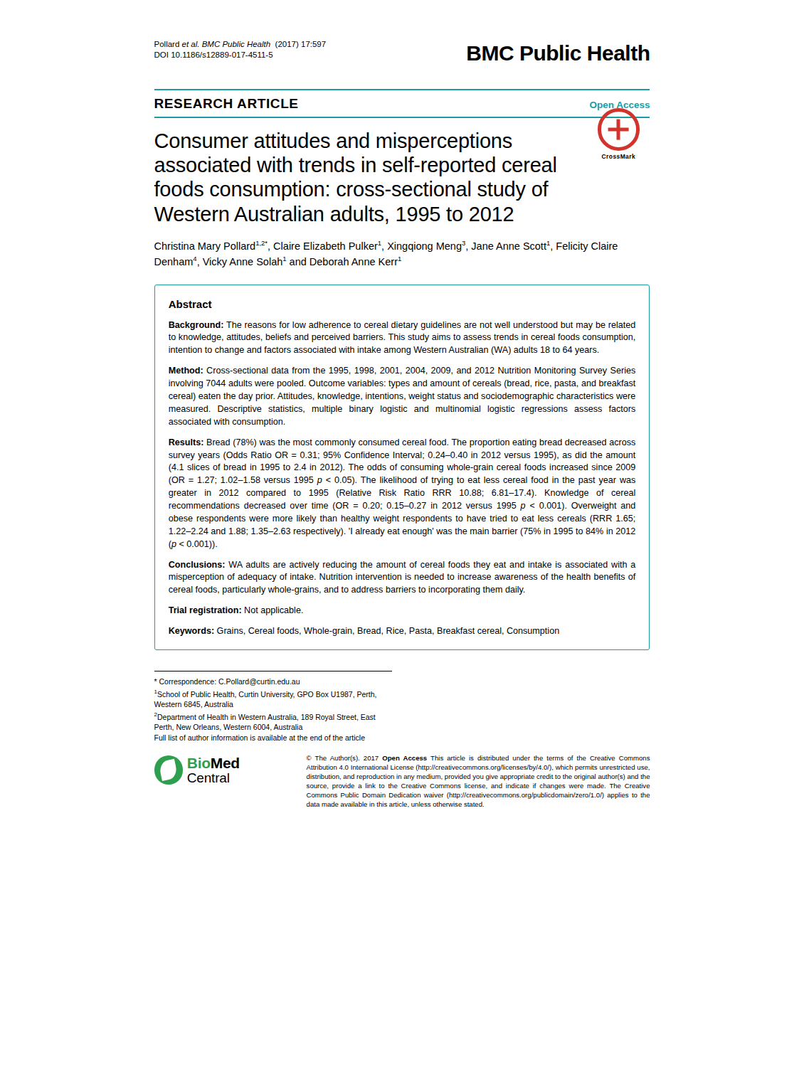Pollard et al. BMC Public Health (2017) 17:597
DOI 10.1186/s12889-017-4511-5
BMC Public Health
RESEARCH ARTICLE
Open Access
CrossMark
Consumer attitudes and misperceptions associated with trends in self-reported cereal foods consumption: cross-sectional study of Western Australian adults, 1995 to 2012
Christina Mary Pollard1,2*, Claire Elizabeth Pulker1, Xingqiong Meng3, Jane Anne Scott1, Felicity Claire Denham4, Vicky Anne Solah1 and Deborah Anne Kerr1
Abstract
Background: The reasons for low adherence to cereal dietary guidelines are not well understood but may be related to knowledge, attitudes, beliefs and perceived barriers. This study aims to assess trends in cereal foods consumption, intention to change and factors associated with intake among Western Australian (WA) adults 18 to 64 years.
Method: Cross-sectional data from the 1995, 1998, 2001, 2004, 2009, and 2012 Nutrition Monitoring Survey Series involving 7044 adults were pooled. Outcome variables: types and amount of cereals (bread, rice, pasta, and breakfast cereal) eaten the day prior. Attitudes, knowledge, intentions, weight status and sociodemographic characteristics were measured. Descriptive statistics, multiple binary logistic and multinomial logistic regressions assess factors associated with consumption.
Results: Bread (78%) was the most commonly consumed cereal food. The proportion eating bread decreased across survey years (Odds Ratio OR = 0.31; 95% Confidence Interval; 0.24–0.40 in 2012 versus 1995), as did the amount (4.1 slices of bread in 1995 to 2.4 in 2012). The odds of consuming whole-grain cereal foods increased since 2009 (OR = 1.27; 1.02–1.58 versus 1995 p < 0.05). The likelihood of trying to eat less cereal food in the past year was greater in 2012 compared to 1995 (Relative Risk Ratio RRR 10.88; 6.81–17.4). Knowledge of cereal recommendations decreased over time (OR = 0.20; 0.15–0.27 in 2012 versus 1995 p < 0.001). Overweight and obese respondents were more likely than healthy weight respondents to have tried to eat less cereals (RRR 1.65; 1.22–2.24 and 1.88; 1.35–2.63 respectively). 'I already eat enough' was the main barrier (75% in 1995 to 84% in 2012 (p < 0.001)).
Conclusions: WA adults are actively reducing the amount of cereal foods they eat and intake is associated with a misperception of adequacy of intake. Nutrition intervention is needed to increase awareness of the health benefits of cereal foods, particularly whole-grains, and to address barriers to incorporating them daily.
Trial registration: Not applicable.
Keywords: Grains, Cereal foods, Whole-grain, Bread, Rice, Pasta, Breakfast cereal, Consumption
* Correspondence: C.Pollard@curtin.edu.au
1School of Public Health, Curtin University, GPO Box U1987, Perth, Western 6845, Australia
2Department of Health in Western Australia, 189 Royal Street, East Perth, New Orleans, Western 6004, Australia
Full list of author information is available at the end of the article
Bio Med
Central
© The Author(s). 2017 Open Access This article is distributed under the terms of the Creative Commons Attribution 4.0 International License (http://creativecommons.org/licenses/by/4.0/), which permits unrestricted use, distribution, and reproduction in any medium, provided you give appropriate credit to the original author(s) and the source, provide a link to the Creative Commons license, and indicate if changes were made. The Creative Commons Public Domain Dedication waiver (http://creativecommons.org/publicdomain/zero/1.0/) applies to the data made available in this article, unless otherwise stated.